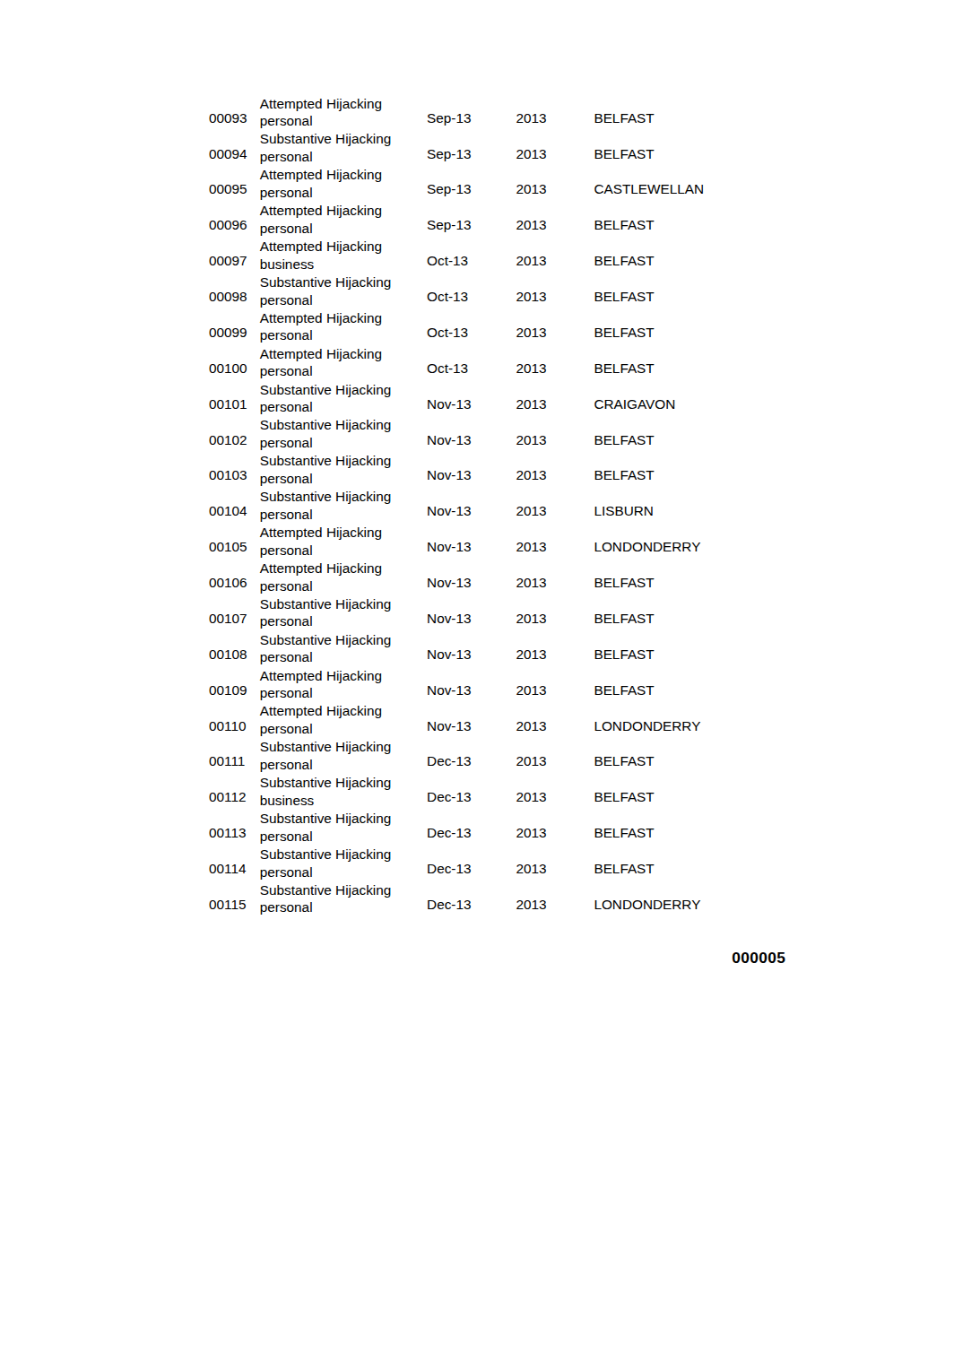| 00093 | Attempted Hijacking personal | Sep-13 | 2013 | BELFAST |
| 00094 | Substantive Hijacking personal | Sep-13 | 2013 | BELFAST |
| 00095 | Attempted Hijacking personal | Sep-13 | 2013 | CASTLEWELLAN |
| 00096 | Attempted Hijacking personal | Sep-13 | 2013 | BELFAST |
| 00097 | Attempted Hijacking business | Oct-13 | 2013 | BELFAST |
| 00098 | Substantive Hijacking personal | Oct-13 | 2013 | BELFAST |
| 00099 | Attempted Hijacking personal | Oct-13 | 2013 | BELFAST |
| 00100 | Attempted Hijacking personal | Oct-13 | 2013 | BELFAST |
| 00101 | Substantive Hijacking personal | Nov-13 | 2013 | CRAIGAVON |
| 00102 | Substantive Hijacking personal | Nov-13 | 2013 | BELFAST |
| 00103 | Substantive Hijacking personal | Nov-13 | 2013 | BELFAST |
| 00104 | Substantive Hijacking personal | Nov-13 | 2013 | LISBURN |
| 00105 | Attempted Hijacking personal | Nov-13 | 2013 | LONDONDERRY |
| 00106 | Attempted Hijacking personal | Nov-13 | 2013 | BELFAST |
| 00107 | Substantive Hijacking personal | Nov-13 | 2013 | BELFAST |
| 00108 | Substantive Hijacking personal | Nov-13 | 2013 | BELFAST |
| 00109 | Attempted Hijacking personal | Nov-13 | 2013 | BELFAST |
| 00110 | Attempted Hijacking personal | Nov-13 | 2013 | LONDONDERRY |
| 00111 | Substantive Hijacking personal | Dec-13 | 2013 | BELFAST |
| 00112 | Substantive Hijacking business | Dec-13 | 2013 | BELFAST |
| 00113 | Substantive Hijacking personal | Dec-13 | 2013 | BELFAST |
| 00114 | Substantive Hijacking personal | Dec-13 | 2013 | BELFAST |
| 00115 | Substantive Hijacking personal | Dec-13 | 2013 | LONDONDERRY |
000005